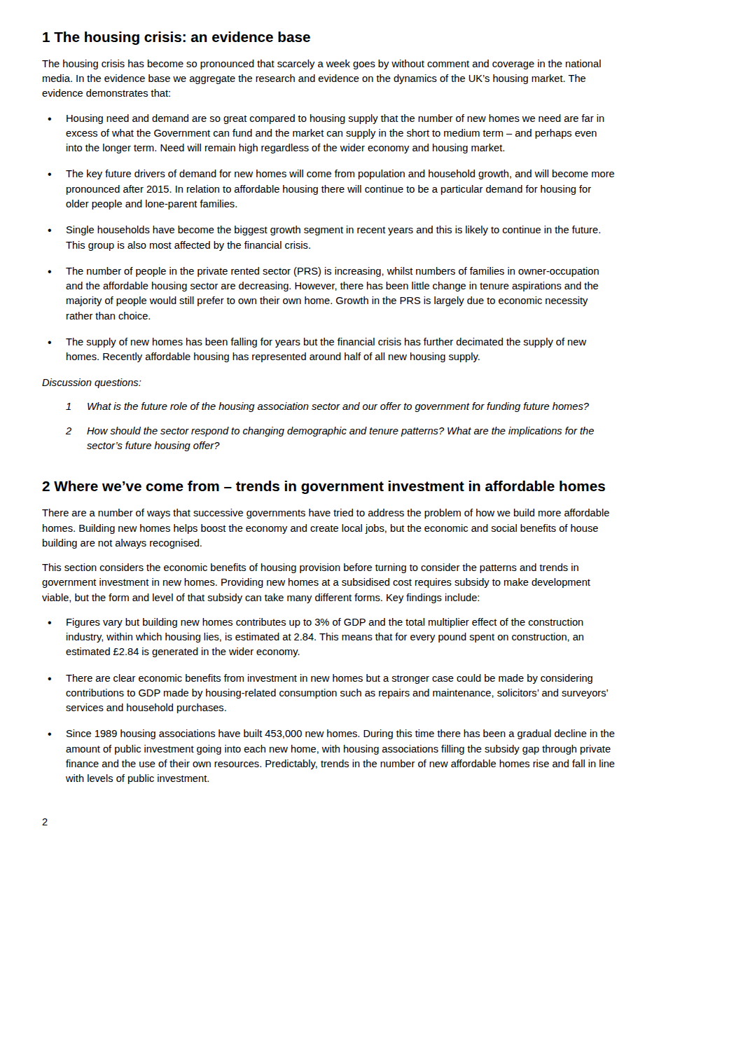1 The housing crisis: an evidence base
The housing crisis has become so pronounced that scarcely a week goes by without comment and coverage in the national media. In the evidence base we aggregate the research and evidence on the dynamics of the UK’s housing market. The evidence demonstrates that:
Housing need and demand are so great compared to housing supply that the number of new homes we need are far in excess of what the Government can fund and the market can supply in the short to medium term – and perhaps even into the longer term. Need will remain high regardless of the wider economy and housing market.
The key future drivers of demand for new homes will come from population and household growth, and will become more pronounced after 2015. In relation to affordable housing there will continue to be a particular demand for housing for older people and lone-parent families.
Single households have become the biggest growth segment in recent years and this is likely to continue in the future. This group is also most affected by the financial crisis.
The number of people in the private rented sector (PRS) is increasing, whilst numbers of families in owner-occupation and the affordable housing sector are decreasing. However, there has been little change in tenure aspirations and the majority of people would still prefer to own their own home. Growth in the PRS is largely due to economic necessity rather than choice.
The supply of new homes has been falling for years but the financial crisis has further decimated the supply of new homes. Recently affordable housing has represented around half of all new housing supply.
Discussion questions:
What is the future role of the housing association sector and our offer to government for funding future homes?
How should the sector respond to changing demographic and tenure patterns? What are the implications for the sector’s future housing offer?
2 Where we’ve come from – trends in government investment in affordable homes
There are a number of ways that successive governments have tried to address the problem of how we build more affordable homes. Building new homes helps boost the economy and create local jobs, but the economic and social benefits of house building are not always recognised.
This section considers the economic benefits of housing provision before turning to consider the patterns and trends in government investment in new homes. Providing new homes at a subsidised cost requires subsidy to make development viable, but the form and level of that subsidy can take many different forms. Key findings include:
Figures vary but building new homes contributes up to 3% of GDP and the total multiplier effect of the construction industry, within which housing lies, is estimated at 2.84. This means that for every pound spent on construction, an estimated £2.84 is generated in the wider economy.
There are clear economic benefits from investment in new homes but a stronger case could be made by considering contributions to GDP made by housing-related consumption such as repairs and maintenance, solicitors’ and surveyors’ services and household purchases.
Since 1989 housing associations have built 453,000 new homes. During this time there has been a gradual decline in the amount of public investment going into each new home, with housing associations filling the subsidy gap through private finance and the use of their own resources. Predictably, trends in the number of new affordable homes rise and fall in line with levels of public investment.
2